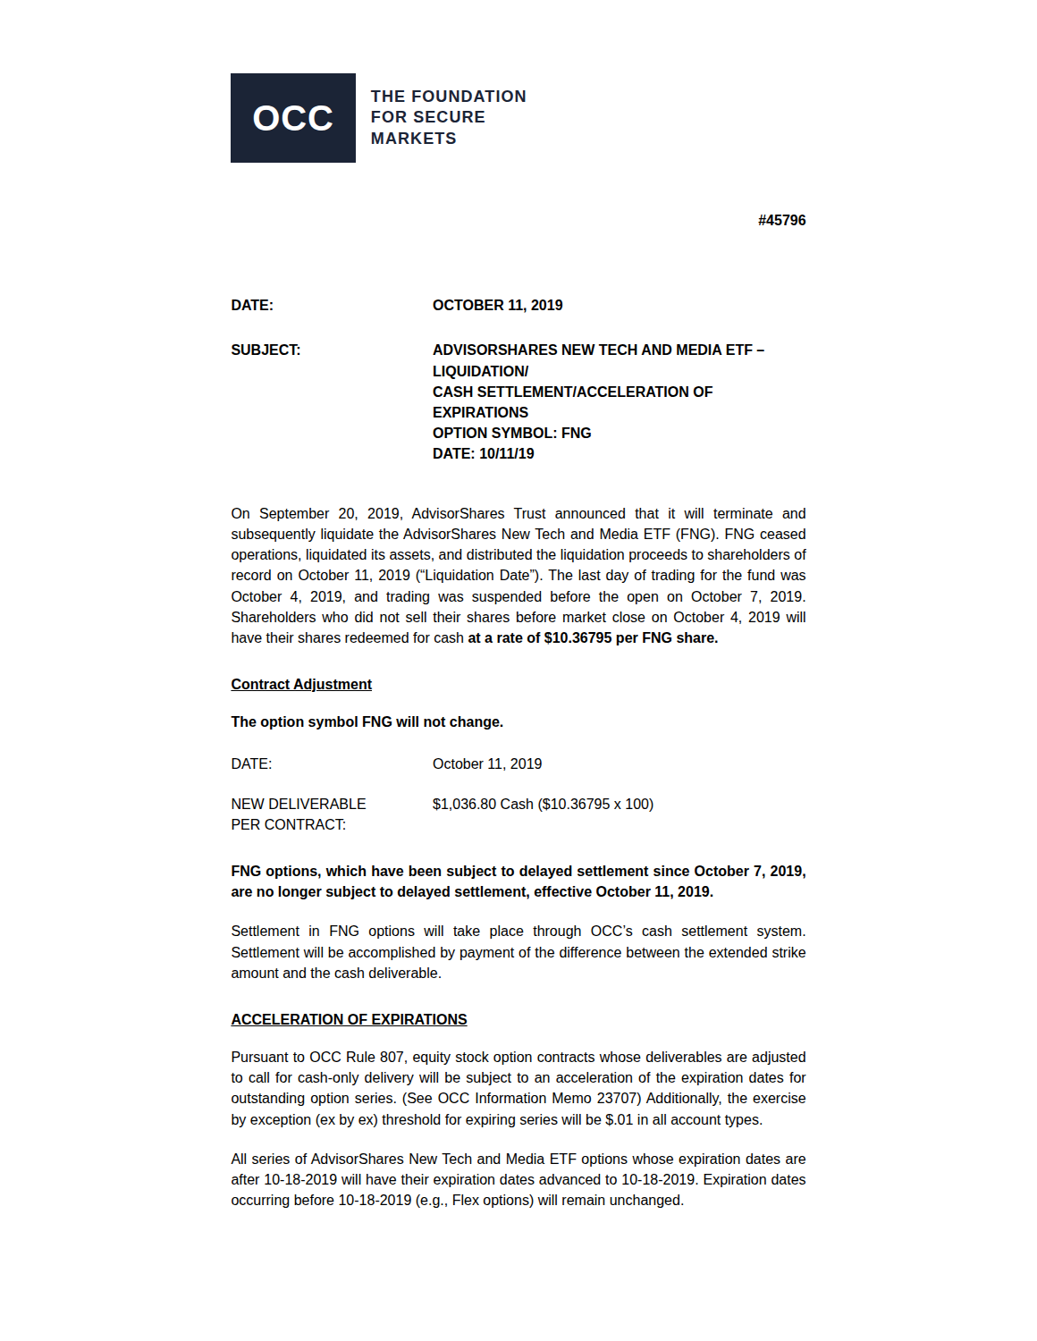OCC
The Foundation for Secure Markets
#45796
| DATE: | OCTOBER 11, 2019 |
| SUBJECT: | ADVISORSHARES NEW TECH AND MEDIA ETF – LIQUIDATION/ CASH SETTLEMENT/ACCELERATION OF EXPIRATIONS OPTION SYMBOL: FNG DATE: 10/11/19 |
On September 20, 2019, AdvisorShares Trust announced that it will terminate and subsequently liquidate the AdvisorShares New Tech and Media ETF (FNG). FNG ceased operations, liquidated its assets, and distributed the liquidation proceeds to shareholders of record on October 11, 2019 (“Liquidation Date”). The last day of trading for the fund was October 4, 2019, and trading was suspended before the open on October 7, 2019. Shareholders who did not sell their shares before market close on October 4, 2019 will have their shares redeemed for cash at a rate of $10.36795 per FNG share.
Contract Adjustment
The option symbol FNG will not change.
| DATE: | October 11, 2019 |
| NEW DELIVERABLE PER CONTRACT: | $1,036.80 Cash ($10.36795 x 100) |
FNG options, which have been subject to delayed settlement since October 7, 2019, are no longer subject to delayed settlement, effective October 11, 2019.
Settlement in FNG options will take place through OCC’s cash settlement system. Settlement will be accomplished by payment of the difference between the extended strike amount and the cash deliverable.
Acceleration of Expirations
Pursuant to OCC Rule 807, equity stock option contracts whose deliverables are adjusted to call for cash-only delivery will be subject to an acceleration of the expiration dates for outstanding option series. (See OCC Information Memo 23707) Additionally, the exercise by exception (ex by ex) threshold for expiring series will be $.01 in all account types.
All series of AdvisorShares New Tech and Media ETF options whose expiration dates are after 10-18-2019 will have their expiration dates advanced to 10-18-2019. Expiration dates occurring before 10-18-2019 (e.g., Flex options) will remain unchanged.